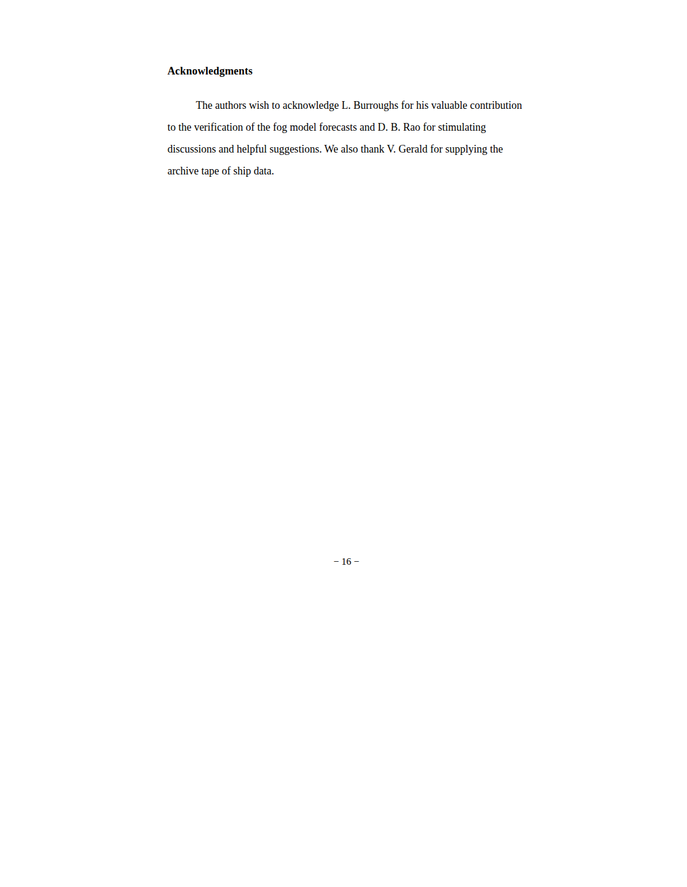Acknowledgments
The authors wish to acknowledge L. Burroughs for his valuable contribution to the verification of the fog model forecasts and D. B. Rao for stimulating discussions and helpful suggestions. We also thank V. Gerald for supplying the archive tape of ship data.
− 16 −